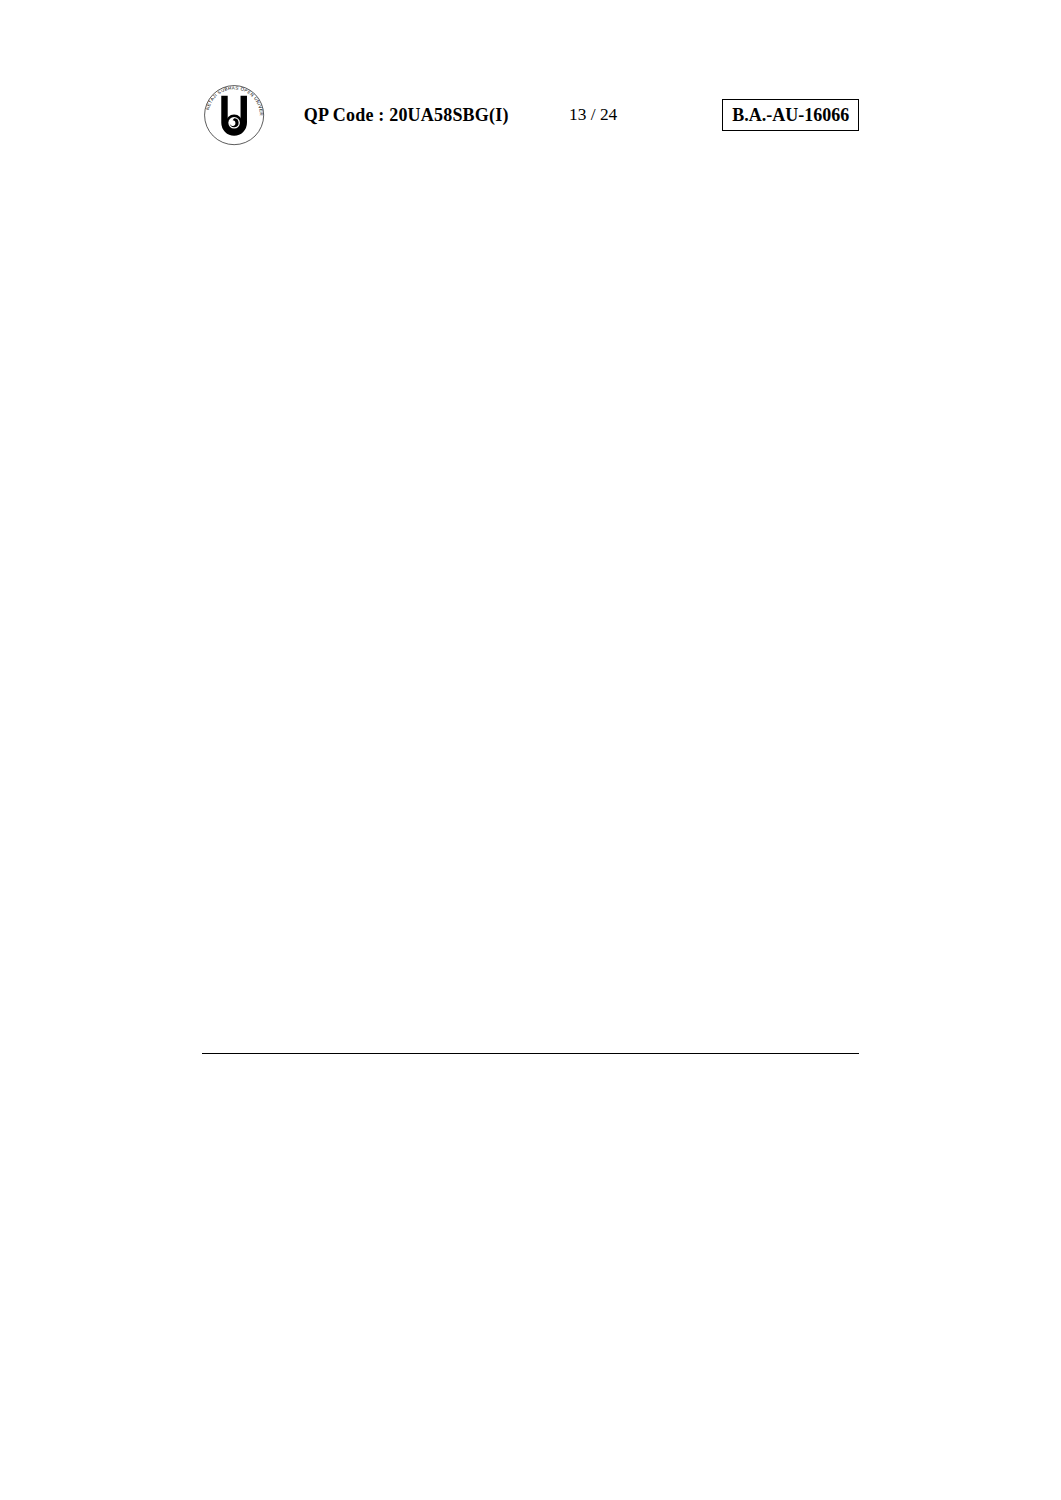University emblem NETAJI SUBHAS OPEN UNIVERSITY
QP Code : 20UA58SBG(I)
13 / 24
B.A.-AU-16066